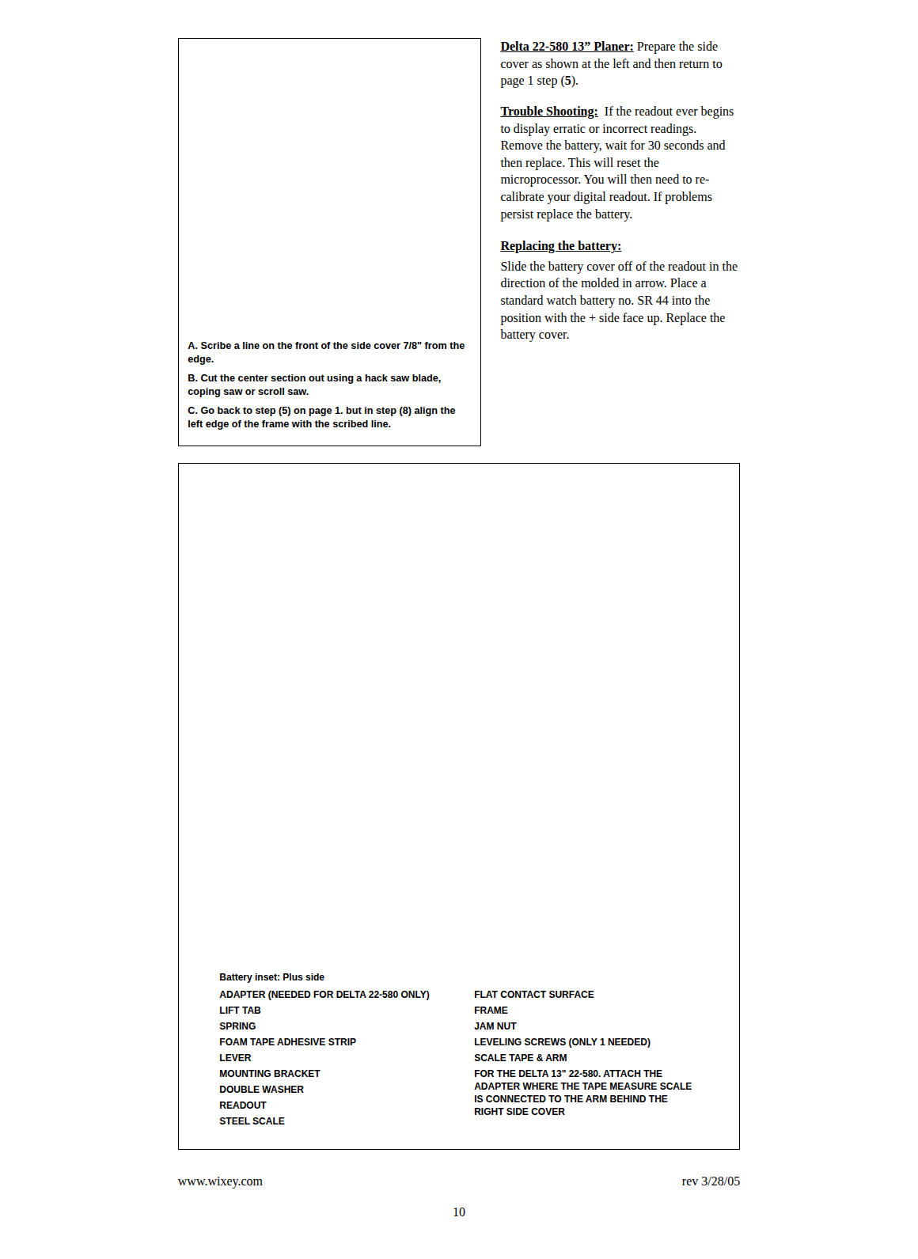A. Scribe a line on the front of the side cover 7/8" from the edge.
B. Cut the center section out using a hack saw blade, coping saw or scroll saw.
C. Go back to step (5) on page 1. but in step (8) align the left edge of the frame with the scribed line.
Delta 22-580 13” Planer: Prepare the side cover as shown at the left and then return to page 1 step (5).
Trouble Shooting: If the readout ever begins to display erratic or incorrect readings. Remove the battery, wait for 30 seconds and then replace. This will reset the microprocessor. You will then need to re-calibrate your digital readout. If problems persist replace the battery.
Replacing the battery:
Slide the battery cover off of the readout in the direction of the molded in arrow. Place a standard watch battery no. SR 44 into the position with the + side face up. Replace the battery cover.
Battery inset: Plus side
ADAPTER (NEEDED FOR DELTA 22-580 ONLY)
LIFT TAB
SPRING
FOAM TAPE ADHESIVE STRIP
LEVER
MOUNTING BRACKET
DOUBLE WASHER
READOUT
STEEL SCALE
FLAT CONTACT SURFACE
FRAME
JAM NUT
LEVELING SCREWS (ONLY 1 NEEDED)
SCALE TAPE & ARM
FOR THE DELTA 13" 22-580. ATTACH THE ADAPTER WHERE THE TAPE MEASURE SCALE IS CONNECTED TO THE ARM BEHIND THE RIGHT SIDE COVER
www.wixey.com rev 3/28/05
10